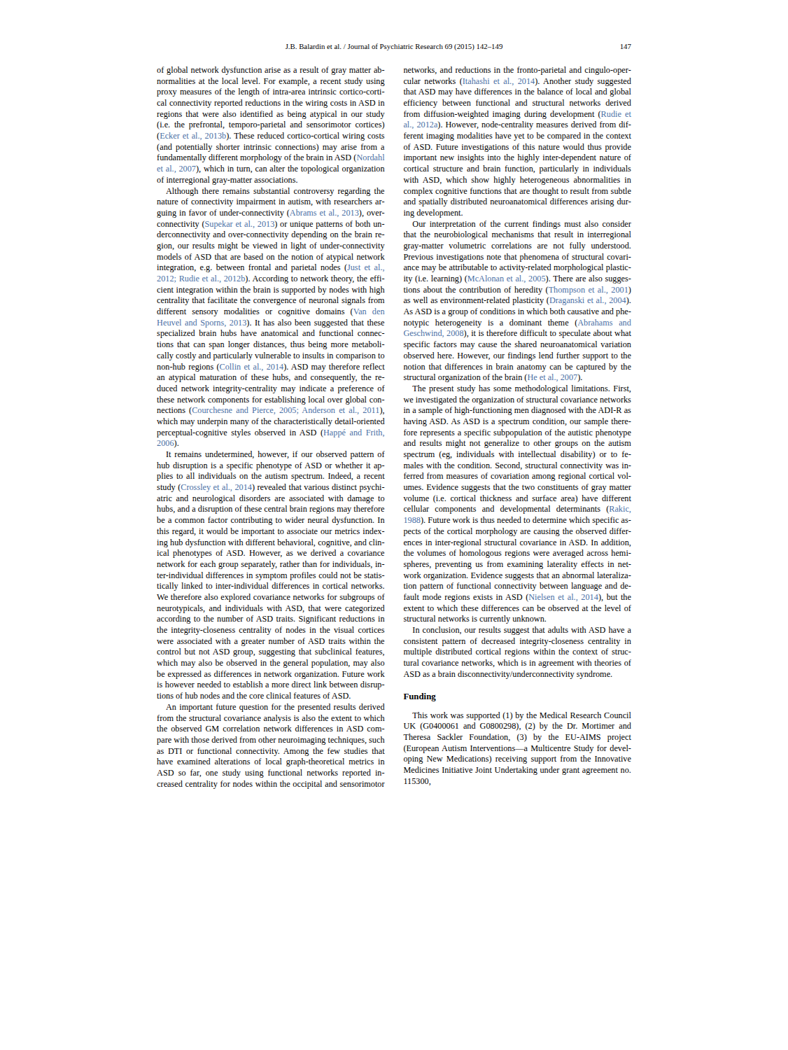J.B. Balardin et al. / Journal of Psychiatric Research 69 (2015) 142–149
147
of global network dysfunction arise as a result of gray matter abnormalities at the local level. For example, a recent study using proxy measures of the length of intra-area intrinsic cortico-cortical connectivity reported reductions in the wiring costs in ASD in regions that were also identified as being atypical in our study (i.e. the prefrontal, temporo-parietal and sensorimotor cortices) (Ecker et al., 2013b). These reduced cortico-cortical wiring costs (and potentially shorter intrinsic connections) may arise from a fundamentally different morphology of the brain in ASD (Nordahl et al., 2007), which in turn, can alter the topological organization of interregional gray-matter associations.
Although there remains substantial controversy regarding the nature of connectivity impairment in autism, with researchers arguing in favor of under-connectivity (Abrams et al., 2013), over-connectivity (Supekar et al., 2013) or unique patterns of both underconnectivity and over-connectivity depending on the brain region, our results might be viewed in light of under-connectivity models of ASD that are based on the notion of atypical network integration, e.g. between frontal and parietal nodes (Just et al., 2012; Rudie et al., 2012b). According to network theory, the efficient integration within the brain is supported by nodes with high centrality that facilitate the convergence of neuronal signals from different sensory modalities or cognitive domains (Van den Heuvel and Sporns, 2013). It has also been suggested that these specialized brain hubs have anatomical and functional connections that can span longer distances, thus being more metabolically costly and particularly vulnerable to insults in comparison to non-hub regions (Collin et al., 2014). ASD may therefore reflect an atypical maturation of these hubs, and consequently, the reduced network integrity-centrality may indicate a preference of these network components for establishing local over global connections (Courchesne and Pierce, 2005; Anderson et al., 2011), which may underpin many of the characteristically detail-oriented perceptual-cognitive styles observed in ASD (Happé and Frith, 2006).
It remains undetermined, however, if our observed pattern of hub disruption is a specific phenotype of ASD or whether it applies to all individuals on the autism spectrum. Indeed, a recent study (Crossley et al., 2014) revealed that various distinct psychiatric and neurological disorders are associated with damage to hubs, and a disruption of these central brain regions may therefore be a common factor contributing to wider neural dysfunction. In this regard, it would be important to associate our metrics indexing hub dysfunction with different behavioral, cognitive, and clinical phenotypes of ASD. However, as we derived a covariance network for each group separately, rather than for individuals, inter-individual differences in symptom profiles could not be statistically linked to inter-individual differences in cortical networks. We therefore also explored covariance networks for subgroups of neurotypicals, and individuals with ASD, that were categorized according to the number of ASD traits. Significant reductions in the integrity-closeness centrality of nodes in the visual cortices were associated with a greater number of ASD traits within the control but not ASD group, suggesting that subclinical features, which may also be observed in the general population, may also be expressed as differences in network organization. Future work is however needed to establish a more direct link between disruptions of hub nodes and the core clinical features of ASD.
An important future question for the presented results derived from the structural covariance analysis is also the extent to which the observed GM correlation network differences in ASD compare with those derived from other neuroimaging techniques, such as DTI or functional connectivity. Among the few studies that have examined alterations of local graph-theoretical metrics in ASD so far, one study using functional networks reported increased centrality for nodes within the occipital and sensorimotor networks, and reductions in the fronto-parietal and cingulo-opercular networks (Itahashi et al., 2014). Another study suggested that ASD may have differences in the balance of local and global efficiency between functional and structural networks derived from diffusion-weighted imaging during development (Rudie et al., 2012a). However, node-centrality measures derived from different imaging modalities have yet to be compared in the context of ASD. Future investigations of this nature would thus provide important new insights into the highly inter-dependent nature of cortical structure and brain function, particularly in individuals with ASD, which show highly heterogeneous abnormalities in complex cognitive functions that are thought to result from subtle and spatially distributed neuroanatomical differences arising during development.
Our interpretation of the current findings must also consider that the neurobiological mechanisms that result in interregional gray-matter volumetric correlations are not fully understood. Previous investigations note that phenomena of structural covariance may be attributable to activity-related morphological plasticity (i.e. learning) (McAlonan et al., 2005). There are also suggestions about the contribution of heredity (Thompson et al., 2001) as well as environment-related plasticity (Draganski et al., 2004). As ASD is a group of conditions in which both causative and phenotypic heterogeneity is a dominant theme (Abrahams and Geschwind, 2008), it is therefore difficult to speculate about what specific factors may cause the shared neuroanatomical variation observed here. However, our findings lend further support to the notion that differences in brain anatomy can be captured by the structural organization of the brain (He et al., 2007).
The present study has some methodological limitations. First, we investigated the organization of structural covariance networks in a sample of high-functioning men diagnosed with the ADI-R as having ASD. As ASD is a spectrum condition, our sample therefore represents a specific subpopulation of the autistic phenotype and results might not generalize to other groups on the autism spectrum (eg, individuals with intellectual disability) or to females with the condition. Second, structural connectivity was inferred from measures of covariation among regional cortical volumes. Evidence suggests that the two constituents of gray matter volume (i.e. cortical thickness and surface area) have different cellular components and developmental determinants (Rakic, 1988). Future work is thus needed to determine which specific aspects of the cortical morphology are causing the observed differences in inter-regional structural covariance in ASD. In addition, the volumes of homologous regions were averaged across hemispheres, preventing us from examining laterality effects in network organization. Evidence suggests that an abnormal lateralization pattern of functional connectivity between language and default mode regions exists in ASD (Nielsen et al., 2014), but the extent to which these differences can be observed at the level of structural networks is currently unknown.
In conclusion, our results suggest that adults with ASD have a consistent pattern of decreased integrity-closeness centrality in multiple distributed cortical regions within the context of structural covariance networks, which is in agreement with theories of ASD as a brain disconnectivity/underconnectivity syndrome.
Funding
This work was supported (1) by the Medical Research Council UK (G0400061 and G0800298), (2) by the Dr. Mortimer and Theresa Sackler Foundation, (3) by the EU-AIMS project (European Autism Interventions—a Multicentre Study for developing New Medications) receiving support from the Innovative Medicines Initiative Joint Undertaking under grant agreement no. 115300,